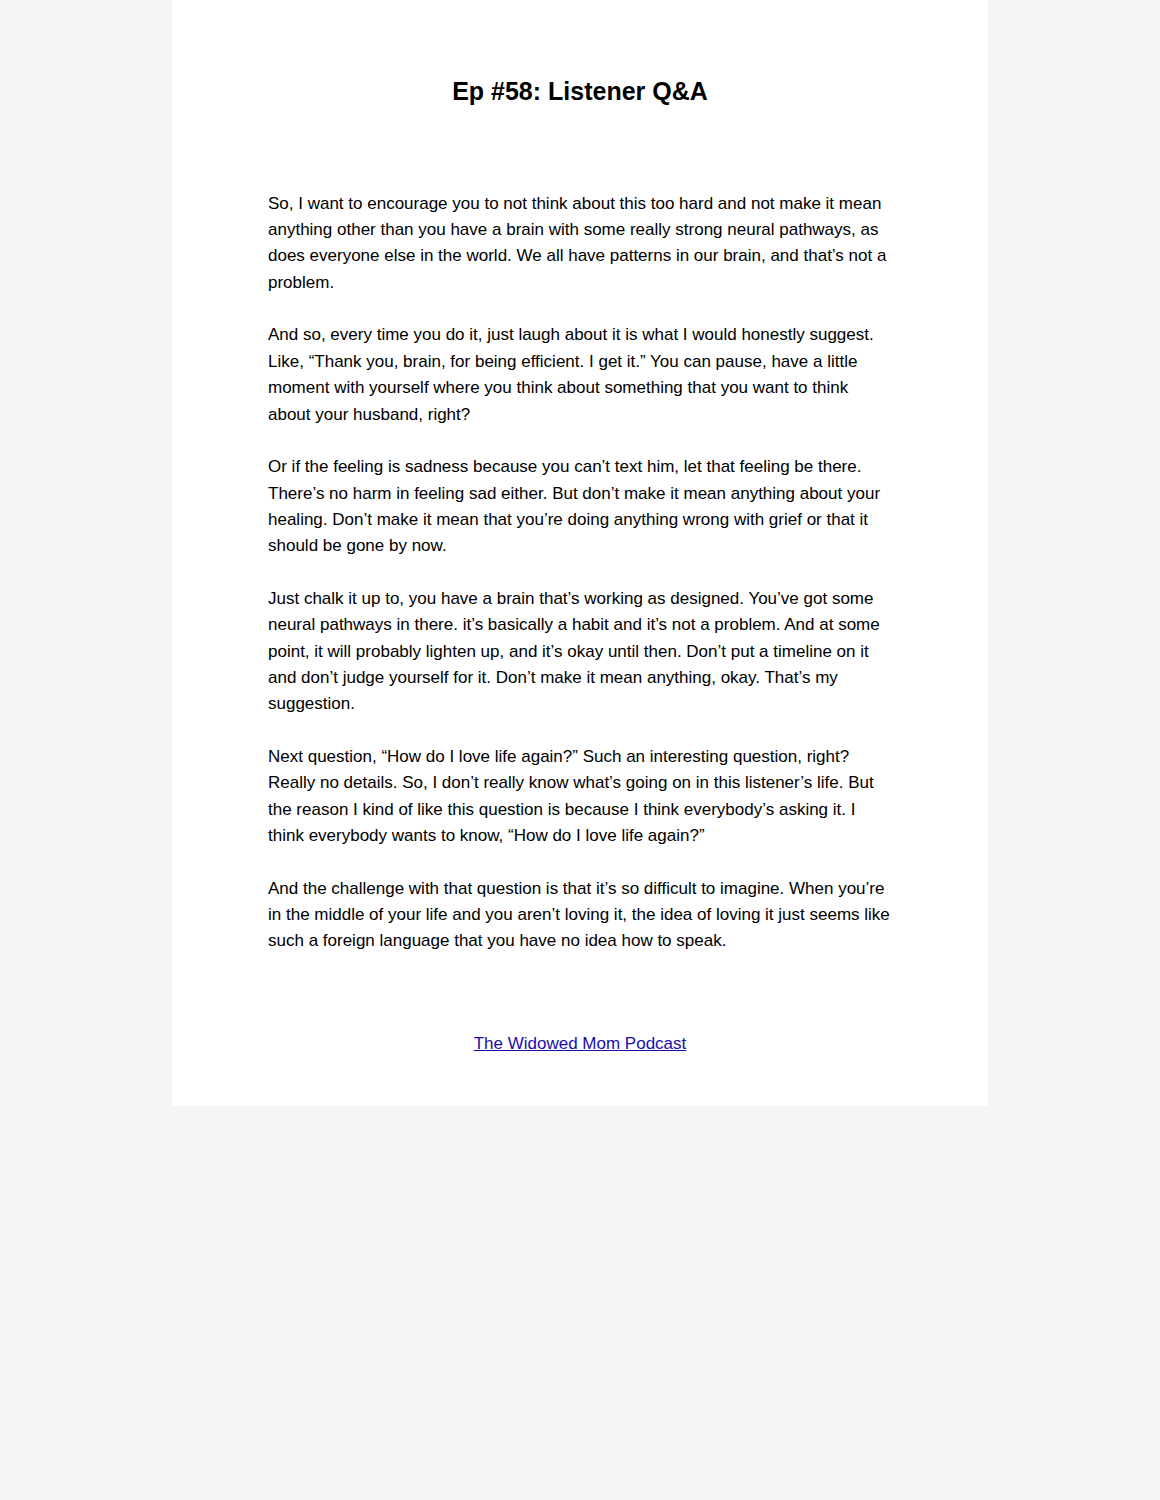Ep #58: Listener Q&A
So, I want to encourage you to not think about this too hard and not make it mean anything other than you have a brain with some really strong neural pathways, as does everyone else in the world. We all have patterns in our brain, and that’s not a problem.
And so, every time you do it, just laugh about it is what I would honestly suggest. Like, “Thank you, brain, for being efficient. I get it.” You can pause, have a little moment with yourself where you think about something that you want to think about your husband, right?
Or if the feeling is sadness because you can’t text him, let that feeling be there. There’s no harm in feeling sad either. But don’t make it mean anything about your healing. Don’t make it mean that you’re doing anything wrong with grief or that it should be gone by now.
Just chalk it up to, you have a brain that’s working as designed. You’ve got some neural pathways in there. it’s basically a habit and it’s not a problem. And at some point, it will probably lighten up, and it’s okay until then. Don’t put a timeline on it and don’t judge yourself for it. Don’t make it mean anything, okay. That’s my suggestion.
Next question, “How do I love life again?” Such an interesting question, right? Really no details. So, I don’t really know what’s going on in this listener’s life. But the reason I kind of like this question is because I think everybody’s asking it. I think everybody wants to know, “How do I love life again?”
And the challenge with that question is that it’s so difficult to imagine. When you’re in the middle of your life and you aren’t loving it, the idea of loving it just seems like such a foreign language that you have no idea how to speak.
The Widowed Mom Podcast